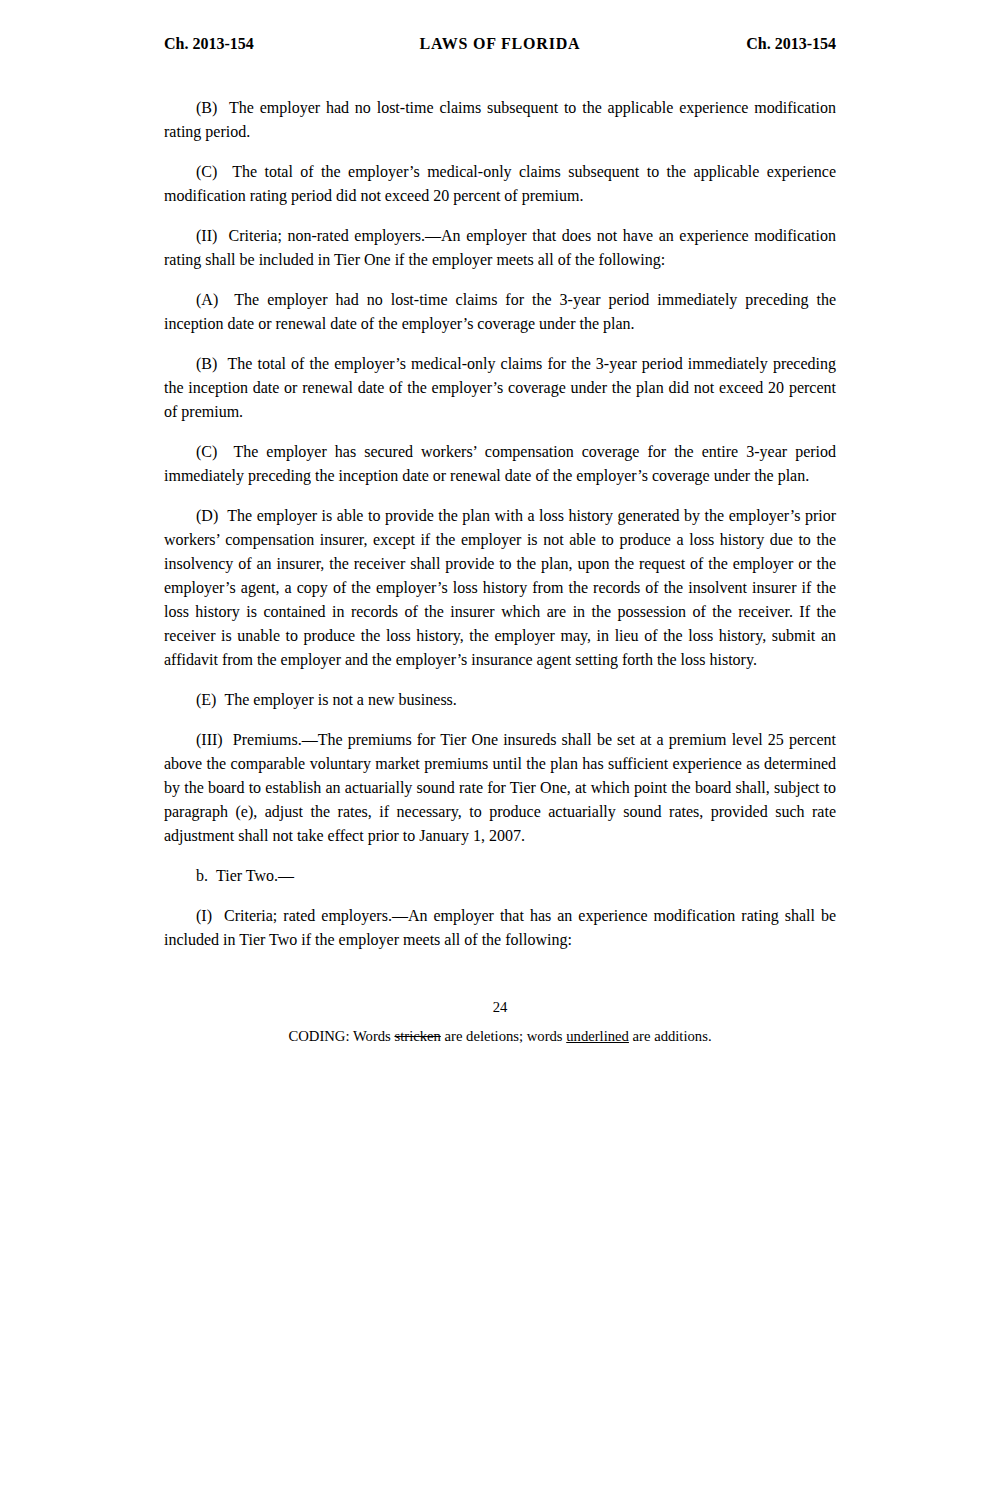Ch. 2013-154 LAWS OF FLORIDA Ch. 2013-154
(B) The employer had no lost-time claims subsequent to the applicable experience modification rating period.
(C) The total of the employer’s medical-only claims subsequent to the applicable experience modification rating period did not exceed 20 percent of premium.
(II) Criteria; non-rated employers.—An employer that does not have an experience modification rating shall be included in Tier One if the employer meets all of the following:
(A) The employer had no lost-time claims for the 3-year period immediately preceding the inception date or renewal date of the employer’s coverage under the plan.
(B) The total of the employer’s medical-only claims for the 3-year period immediately preceding the inception date or renewal date of the employer’s coverage under the plan did not exceed 20 percent of premium.
(C) The employer has secured workers’ compensation coverage for the entire 3-year period immediately preceding the inception date or renewal date of the employer’s coverage under the plan.
(D) The employer is able to provide the plan with a loss history generated by the employer’s prior workers’ compensation insurer, except if the employer is not able to produce a loss history due to the insolvency of an insurer, the receiver shall provide to the plan, upon the request of the employer or the employer’s agent, a copy of the employer’s loss history from the records of the insolvent insurer if the loss history is contained in records of the insurer which are in the possession of the receiver. If the receiver is unable to produce the loss history, the employer may, in lieu of the loss history, submit an affidavit from the employer and the employer’s insurance agent setting forth the loss history.
(E) The employer is not a new business.
(III) Premiums.—The premiums for Tier One insureds shall be set at a premium level 25 percent above the comparable voluntary market premiums until the plan has sufficient experience as determined by the board to establish an actuarially sound rate for Tier One, at which point the board shall, subject to paragraph (e), adjust the rates, if necessary, to produce actuarially sound rates, provided such rate adjustment shall not take effect prior to January 1, 2007.
b. Tier Two.—
(I) Criteria; rated employers.—An employer that has an experience modification rating shall be included in Tier Two if the employer meets all of the following:
24
CODING: Words stricken are deletions; words underlined are additions.